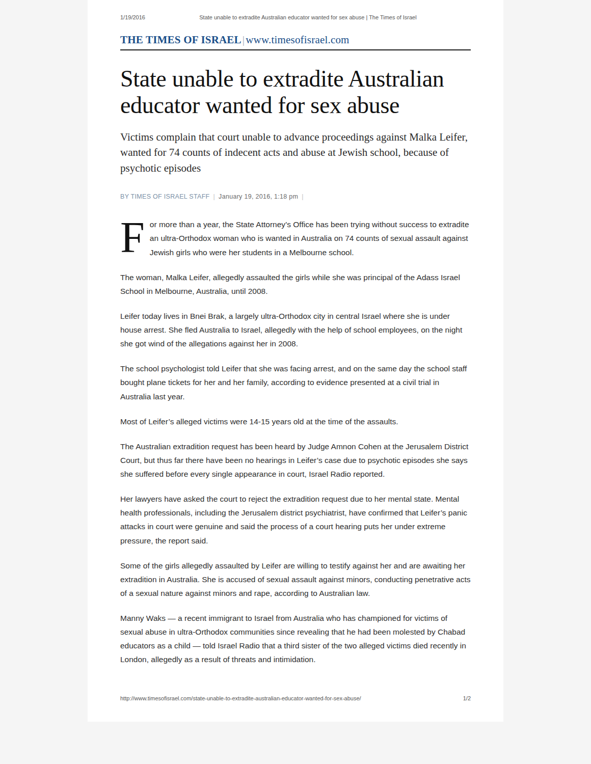1/19/2016 State unable to extradite Australian educator wanted for sex abuse | The Times of Israel
THE TIMES OF ISRAEL|www.timesofisrael.com
State unable to extradite Australian educator wanted for sex abuse
Victims complain that court unable to advance proceedings against Malka Leifer, wanted for 74 counts of indecent acts and abuse at Jewish school, because of psychotic episodes
BY TIMES OF ISRAEL STAFF|January 19, 2016, 1:18 pm|
For more than a year, the State Attorney’s Office has been trying without success to extradite an ultra-Orthodox woman who is wanted in Australia on 74 counts of sexual assault against Jewish girls who were her students in a Melbourne school.
The woman, Malka Leifer, allegedly assaulted the girls while she was principal of the Adass Israel School in Melbourne, Australia, until 2008.
Leifer today lives in Bnei Brak, a largely ultra-Orthodox city in central Israel where she is under house arrest. She fled Australia to Israel, allegedly with the help of school employees, on the night she got wind of the allegations against her in 2008.
The school psychologist told Leifer that she was facing arrest, and on the same day the school staff bought plane tickets for her and her family, according to evidence presented at a civil trial in Australia last year.
Most of Leifer’s alleged victims were 14-15 years old at the time of the assaults.
The Australian extradition request has been heard by Judge Amnon Cohen at the Jerusalem District Court, but thus far there have been no hearings in Leifer’s case due to psychotic episodes she says she suffered before every single appearance in court, Israel Radio reported.
Her lawyers have asked the court to reject the extradition request due to her mental state. Mental health professionals, including the Jerusalem district psychiatrist, have confirmed that Leifer’s panic attacks in court were genuine and said the process of a court hearing puts her under extreme pressure, the report said.
Some of the girls allegedly assaulted by Leifer are willing to testify against her and are awaiting her extradition in Australia. She is accused of sexual assault against minors, conducting penetrative acts of a sexual nature against minors and rape, according to Australian law.
Manny Waks — a recent immigrant to Israel from Australia who has championed for victims of sexual abuse in ultra-Orthodox communities since revealing that he had been molested by Chabad educators as a child — told Israel Radio that a third sister of the two alleged victims died recently in London, allegedly as a result of threats and intimidation.
http://www.timesofisrael.com/state-unable-to-extradite-australian-educator-wanted-for-sex-abuse/ 1/2